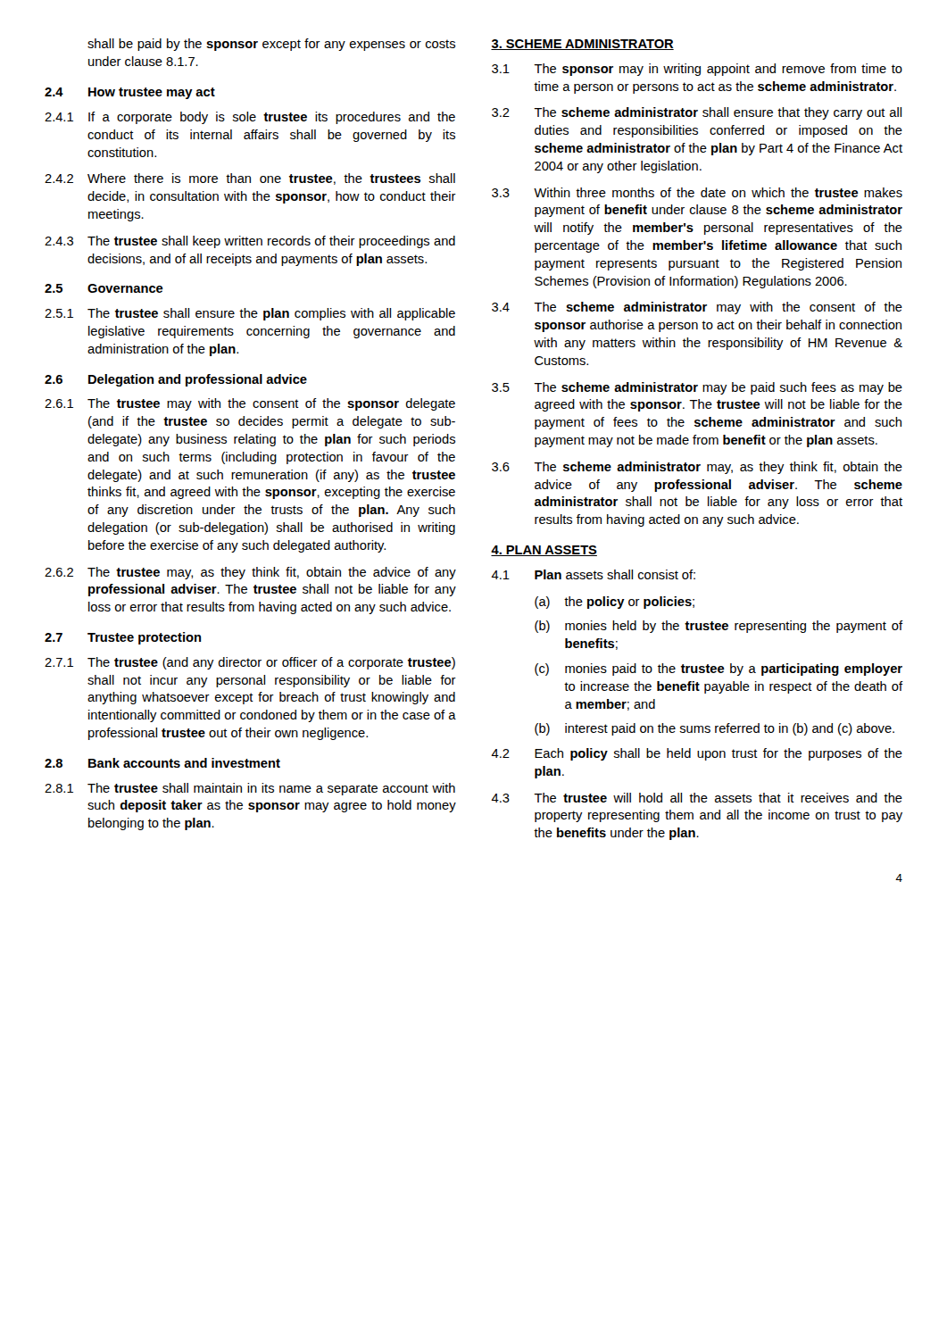shall be paid by the sponsor except for any expenses or costs under clause 8.1.7.
2.4
How trustee may act
2.4.1
If a corporate body is sole trustee its procedures and the conduct of its internal affairs shall be governed by its constitution.
2.4.2
Where there is more than one trustee, the trustees shall decide, in consultation with the sponsor, how to conduct their meetings.
2.4.3
The trustee shall keep written records of their proceedings and decisions, and of all receipts and payments of plan assets.
2.5
Governance
2.5.1
The trustee shall ensure the plan complies with all applicable legislative requirements concerning the governance and administration of the plan.
2.6
Delegation and professional advice
2.6.1
The trustee may with the consent of the sponsor delegate (and if the trustee so decides permit a delegate to sub-delegate) any business relating to the plan for such periods and on such terms (including protection in favour of the delegate) and at such remuneration (if any) as the trustee thinks fit, and agreed with the sponsor, excepting the exercise of any discretion under the trusts of the plan. Any such delegation (or sub-delegation) shall be authorised in writing before the exercise of any such delegated authority.
2.6.2
The trustee may, as they think fit, obtain the advice of any professional adviser. The trustee shall not be liable for any loss or error that results from having acted on any such advice.
2.7
Trustee protection
2.7.1
The trustee (and any director or officer of a corporate trustee) shall not incur any personal responsibility or be liable for anything whatsoever except for breach of trust knowingly and intentionally committed or condoned by them or in the case of a professional trustee out of their own negligence.
2.8
Bank accounts and investment
2.8.1
The trustee shall maintain in its name a separate account with such deposit taker as the sponsor may agree to hold money belonging to the plan.
3. SCHEME ADMINISTRATOR
3.1
The sponsor may in writing appoint and remove from time to time a person or persons to act as the scheme administrator.
3.2
The scheme administrator shall ensure that they carry out all duties and responsibilities conferred or imposed on the scheme administrator of the plan by Part 4 of the Finance Act 2004 or any other legislation.
3.3
Within three months of the date on which the trustee makes payment of benefit under clause 8 the scheme administrator will notify the member's personal representatives of the percentage of the member's lifetime allowance that such payment represents pursuant to the Registered Pension Schemes (Provision of Information) Regulations 2006.
3.4
The scheme administrator may with the consent of the sponsor authorise a person to act on their behalf in connection with any matters within the responsibility of HM Revenue & Customs.
3.5
The scheme administrator may be paid such fees as may be agreed with the sponsor. The trustee will not be liable for the payment of fees to the scheme administrator and such payment may not be made from benefit or the plan assets.
3.6
The scheme administrator may, as they think fit, obtain the advice of any professional adviser. The scheme administrator shall not be liable for any loss or error that results from having acted on any such advice.
4. PLAN ASSETS
4.1
Plan assets shall consist of:
(a)
the policy or policies;
(b)
monies held by the trustee representing the payment of benefits;
(c)
monies paid to the trustee by a participating employer to increase the benefit payable in respect of the death of a member; and
(b)
interest paid on the sums referred to in (b) and (c) above.
4.2
Each policy shall be held upon trust for the purposes of the plan.
4.3
The trustee will hold all the assets that it receives and the property representing them and all the income on trust to pay the benefits under the plan.
4